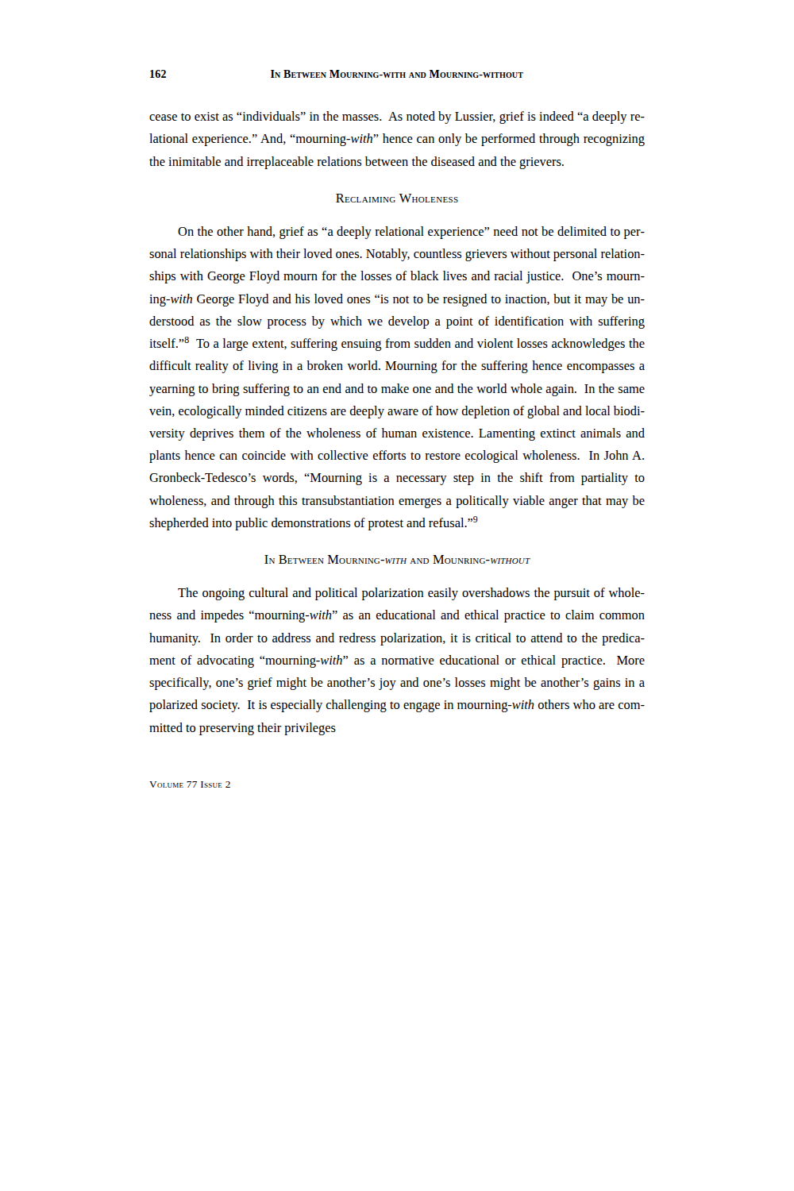162 In Between Mourning-with and Mourning-without
cease to exist as “individuals” in the masses. As noted by Lussier, grief is indeed “a deeply relational experience.” And, “mourning-with” hence can only be performed through recognizing the inimitable and irreplaceable relations between the diseased and the grievers.
Reclaiming Wholeness
On the other hand, grief as “a deeply relational experience” need not be delimited to personal relationships with their loved ones. Notably, countless grievers without personal relationships with George Floyd mourn for the losses of black lives and racial justice. One’s mourning-with George Floyd and his loved ones “is not to be resigned to inaction, but it may be understood as the slow process by which we develop a point of identification with suffering itself.”8 To a large extent, suffering ensuing from sudden and violent losses acknowledges the difficult reality of living in a broken world. Mourning for the suffering hence encompasses a yearning to bring suffering to an end and to make one and the world whole again. In the same vein, ecologically minded citizens are deeply aware of how depletion of global and local biodiversity deprives them of the wholeness of human existence. Lamenting extinct animals and plants hence can coincide with collective efforts to restore ecological wholeness. In John A. Gronbeck-Tedesco’s words, “Mourning is a necessary step in the shift from partiality to wholeness, and through this transubstantiation emerges a politically viable anger that may be shepherded into public demonstrations of protest and refusal.”9
In Between Mourning-with and Mounring-without
The ongoing cultural and political polarization easily overshadows the pursuit of wholeness and impedes “mourning-with” as an educational and ethical practice to claim common humanity. In order to address and redress polarization, it is critical to attend to the predicament of advocating “mourning-with” as a normative educational or ethical practice. More specifically, one’s grief might be another’s joy and one’s losses might be another’s gains in a polarized society. It is especially challenging to engage in mourning-with others who are committed to preserving their privileges
Volume 77 Issue 2